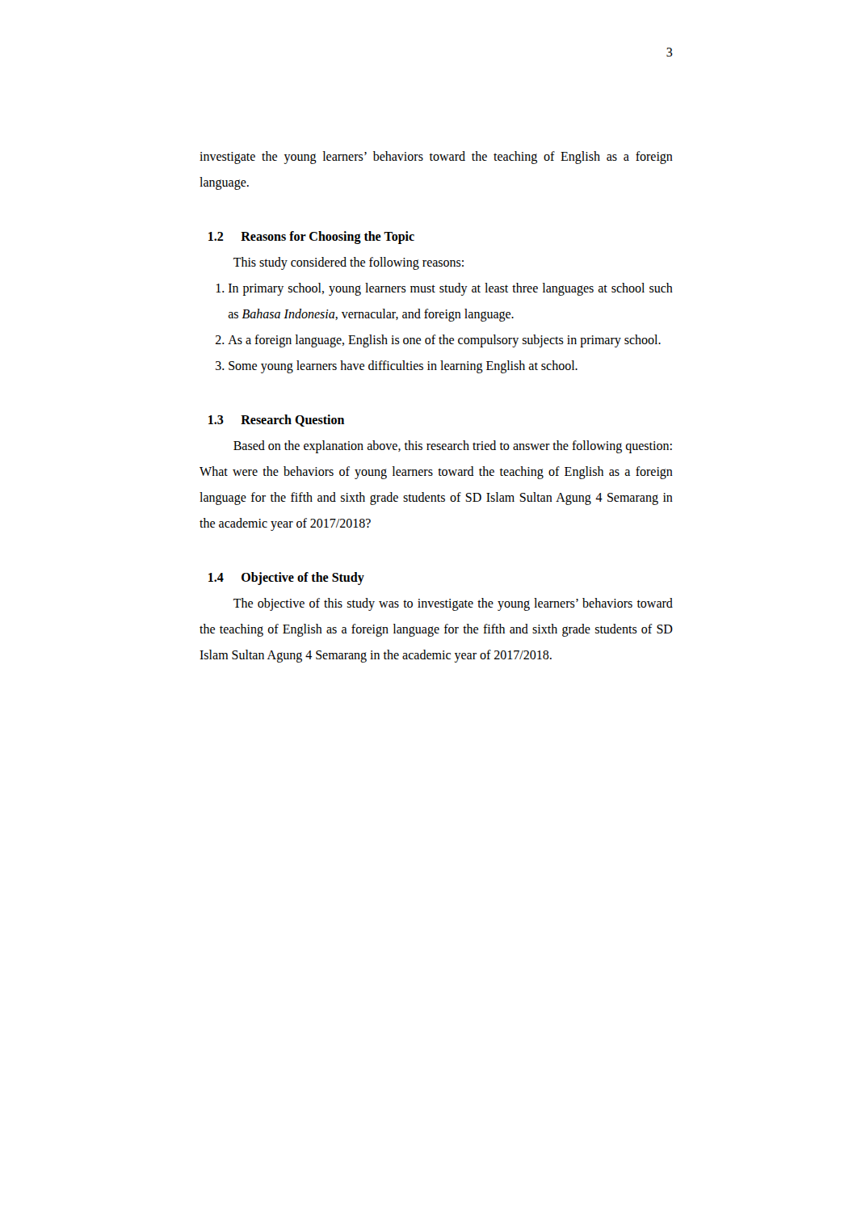3
investigate the young learners’ behaviors toward the teaching of English as a foreign language.
1.2 Reasons for Choosing the Topic
This study considered the following reasons:
1. In primary school, young learners must study at least three languages at school such as Bahasa Indonesia, vernacular, and foreign language.
2. As a foreign language, English is one of the compulsory subjects in primary school.
3. Some young learners have difficulties in learning English at school.
1.3 Research Question
Based on the explanation above, this research tried to answer the following question: What were the behaviors of young learners toward the teaching of English as a foreign language for the fifth and sixth grade students of SD Islam Sultan Agung 4 Semarang in the academic year of 2017/2018?
1.4 Objective of the Study
The objective of this study was to investigate the young learners’ behaviors toward the teaching of English as a foreign language for the fifth and sixth grade students of SD Islam Sultan Agung 4 Semarang in the academic year of 2017/2018.